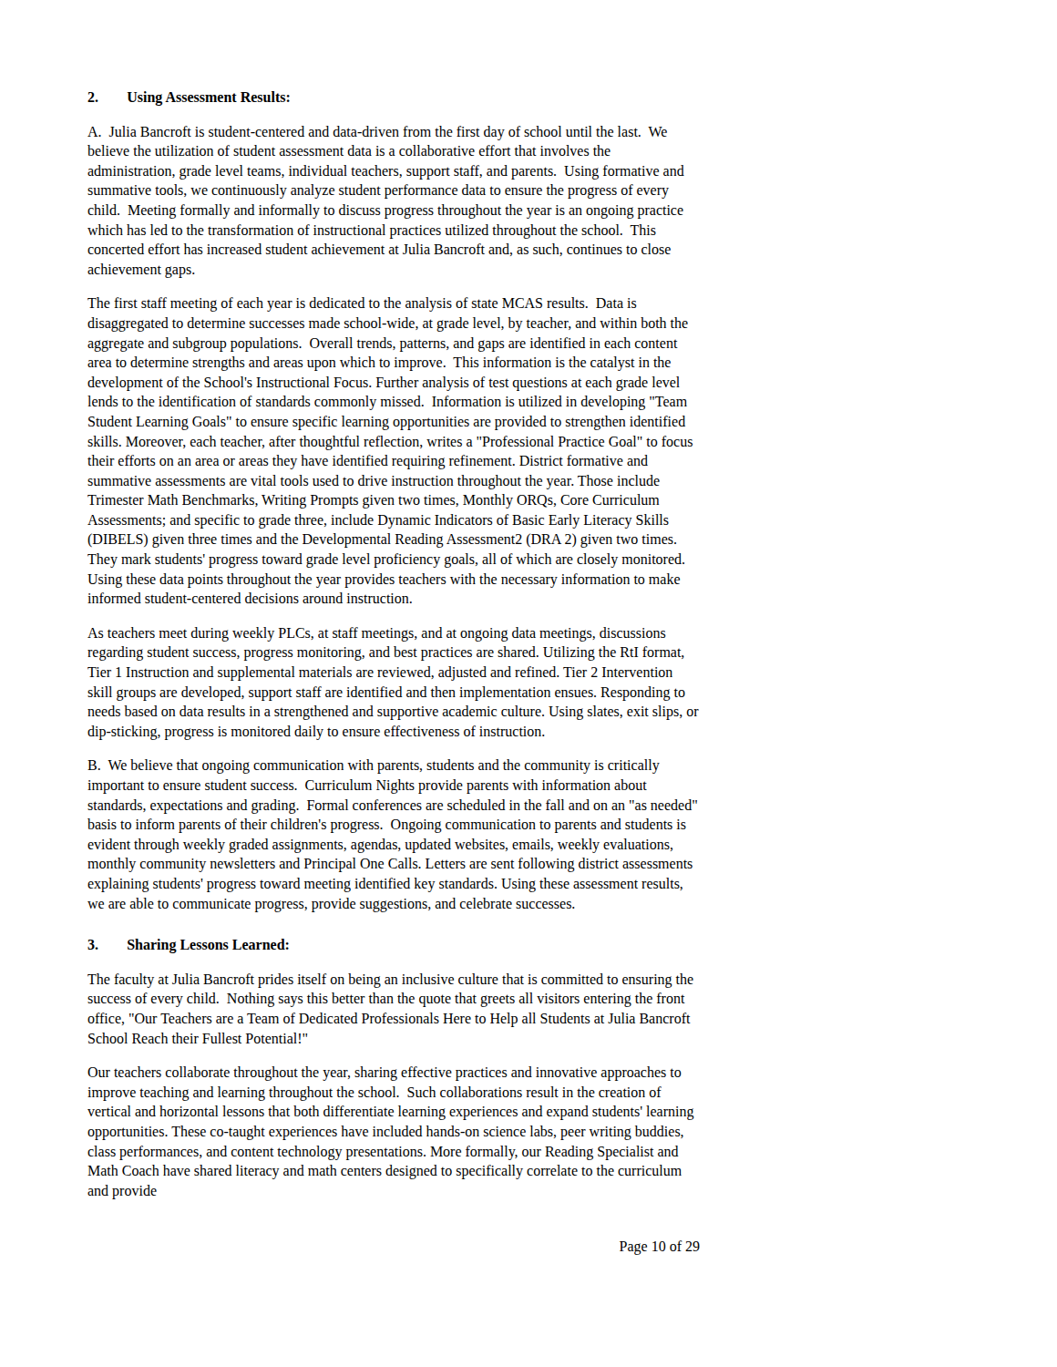2. Using Assessment Results:
A. Julia Bancroft is student-centered and data-driven from the first day of school until the last. We believe the utilization of student assessment data is a collaborative effort that involves the administration, grade level teams, individual teachers, support staff, and parents. Using formative and summative tools, we continuously analyze student performance data to ensure the progress of every child. Meeting formally and informally to discuss progress throughout the year is an ongoing practice which has led to the transformation of instructional practices utilized throughout the school. This concerted effort has increased student achievement at Julia Bancroft and, as such, continues to close achievement gaps.
The first staff meeting of each year is dedicated to the analysis of state MCAS results. Data is disaggregated to determine successes made school-wide, at grade level, by teacher, and within both the aggregate and subgroup populations. Overall trends, patterns, and gaps are identified in each content area to determine strengths and areas upon which to improve. This information is the catalyst in the development of the School's Instructional Focus. Further analysis of test questions at each grade level lends to the identification of standards commonly missed. Information is utilized in developing "Team Student Learning Goals" to ensure specific learning opportunities are provided to strengthen identified skills. Moreover, each teacher, after thoughtful reflection, writes a "Professional Practice Goal" to focus their efforts on an area or areas they have identified requiring refinement. District formative and summative assessments are vital tools used to drive instruction throughout the year. Those include Trimester Math Benchmarks, Writing Prompts given two times, Monthly ORQs, Core Curriculum Assessments; and specific to grade three, include Dynamic Indicators of Basic Early Literacy Skills (DIBELS) given three times and the Developmental Reading Assessment2 (DRA 2) given two times. They mark students' progress toward grade level proficiency goals, all of which are closely monitored. Using these data points throughout the year provides teachers with the necessary information to make informed student-centered decisions around instruction.
As teachers meet during weekly PLCs, at staff meetings, and at ongoing data meetings, discussions regarding student success, progress monitoring, and best practices are shared. Utilizing the RtI format, Tier 1 Instruction and supplemental materials are reviewed, adjusted and refined. Tier 2 Intervention skill groups are developed, support staff are identified and then implementation ensues. Responding to needs based on data results in a strengthened and supportive academic culture. Using slates, exit slips, or dip-sticking, progress is monitored daily to ensure effectiveness of instruction.
B. We believe that ongoing communication with parents, students and the community is critically important to ensure student success. Curriculum Nights provide parents with information about standards, expectations and grading. Formal conferences are scheduled in the fall and on an "as needed" basis to inform parents of their children's progress. Ongoing communication to parents and students is evident through weekly graded assignments, agendas, updated websites, emails, weekly evaluations, monthly community newsletters and Principal One Calls. Letters are sent following district assessments explaining students' progress toward meeting identified key standards. Using these assessment results, we are able to communicate progress, provide suggestions, and celebrate successes.
3. Sharing Lessons Learned:
The faculty at Julia Bancroft prides itself on being an inclusive culture that is committed to ensuring the success of every child. Nothing says this better than the quote that greets all visitors entering the front office, "Our Teachers are a Team of Dedicated Professionals Here to Help all Students at Julia Bancroft School Reach their Fullest Potential!"
Our teachers collaborate throughout the year, sharing effective practices and innovative approaches to improve teaching and learning throughout the school. Such collaborations result in the creation of vertical and horizontal lessons that both differentiate learning experiences and expand students' learning opportunities. These co-taught experiences have included hands-on science labs, peer writing buddies, class performances, and content technology presentations. More formally, our Reading Specialist and Math Coach have shared literacy and math centers designed to specifically correlate to the curriculum and provide
Page 10 of 29